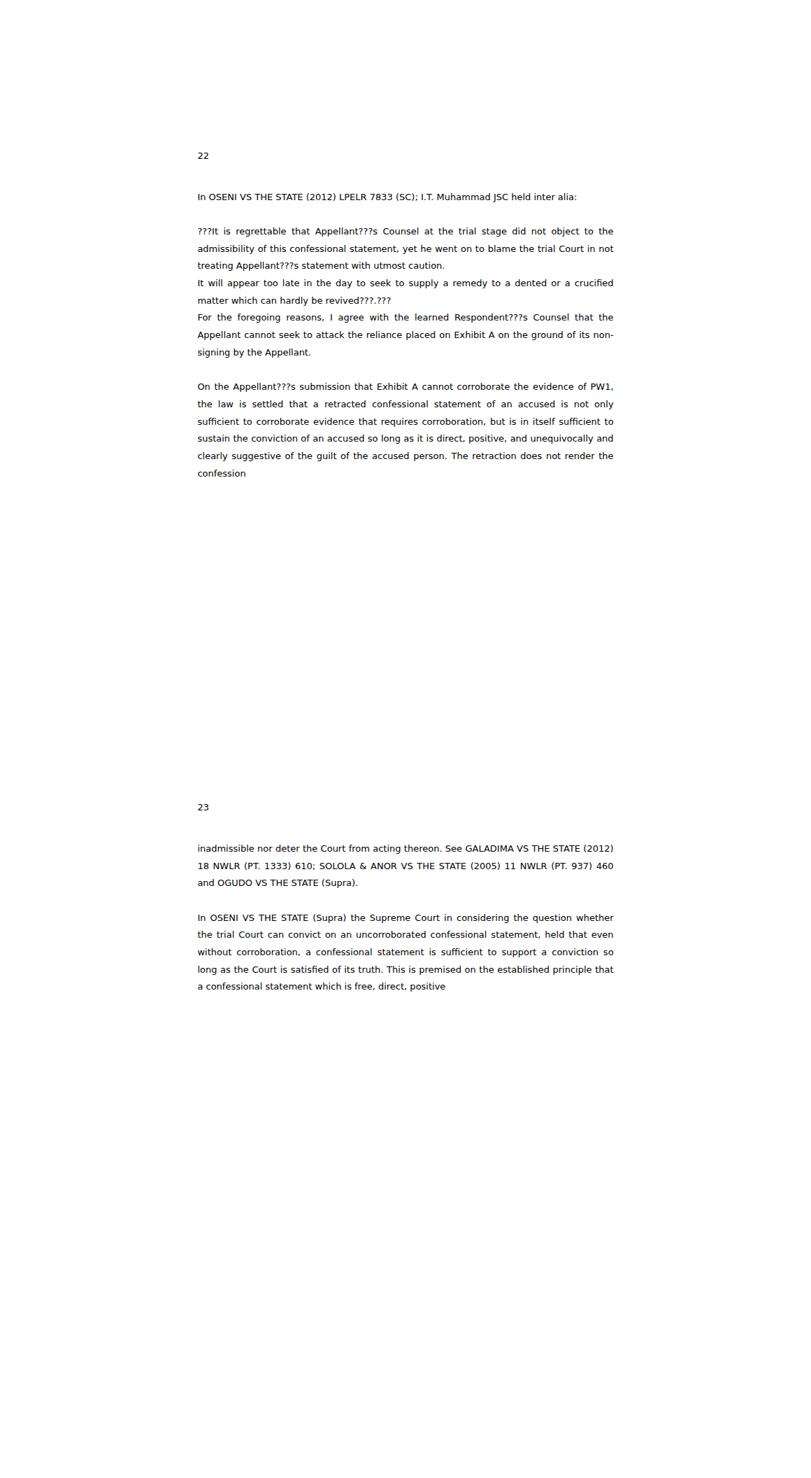22
In OSENI VS THE STATE (2012) LPELR 7833 (SC); I.T. Muhammad JSC held inter alia:
???It is regrettable that Appellant???s Counsel at the trial stage did not object to the admissibility of this confessional statement, yet he went on to blame the trial Court in not treating Appellant???s statement with utmost caution.
It will appear too late in the day to seek to supply a remedy to a dented or a crucified matter which can hardly be revived???.???
For the foregoing reasons, I agree with the learned Respondent???s Counsel that the Appellant cannot seek to attack the reliance placed on Exhibit A on the ground of its non-signing by the Appellant.
On the Appellant???s submission that Exhibit A cannot corroborate the evidence of PW1, the law is settled that a retracted confessional statement of an accused is not only sufficient to corroborate evidence that requires corroboration, but is in itself sufficient to sustain the conviction of an accused so long as it is direct, positive, and unequivocally and clearly suggestive of the guilt of the accused person. The retraction does not render the confession
23
inadmissible nor deter the Court from acting thereon. See GALADIMA VS THE STATE (2012) 18 NWLR (PT. 1333) 610; SOLOLA & ANOR VS THE STATE (2005) 11 NWLR (PT. 937) 460 and OGUDO VS THE STATE (Supra).
In OSENI VS THE STATE (Supra) the Supreme Court in considering the question whether the trial Court can convict on an uncorroborated confessional statement, held that even without corroboration, a confessional statement is sufficient to support a conviction so long as the Court is satisfied of its truth. This is premised on the established principle that a confessional statement which is free, direct, positive